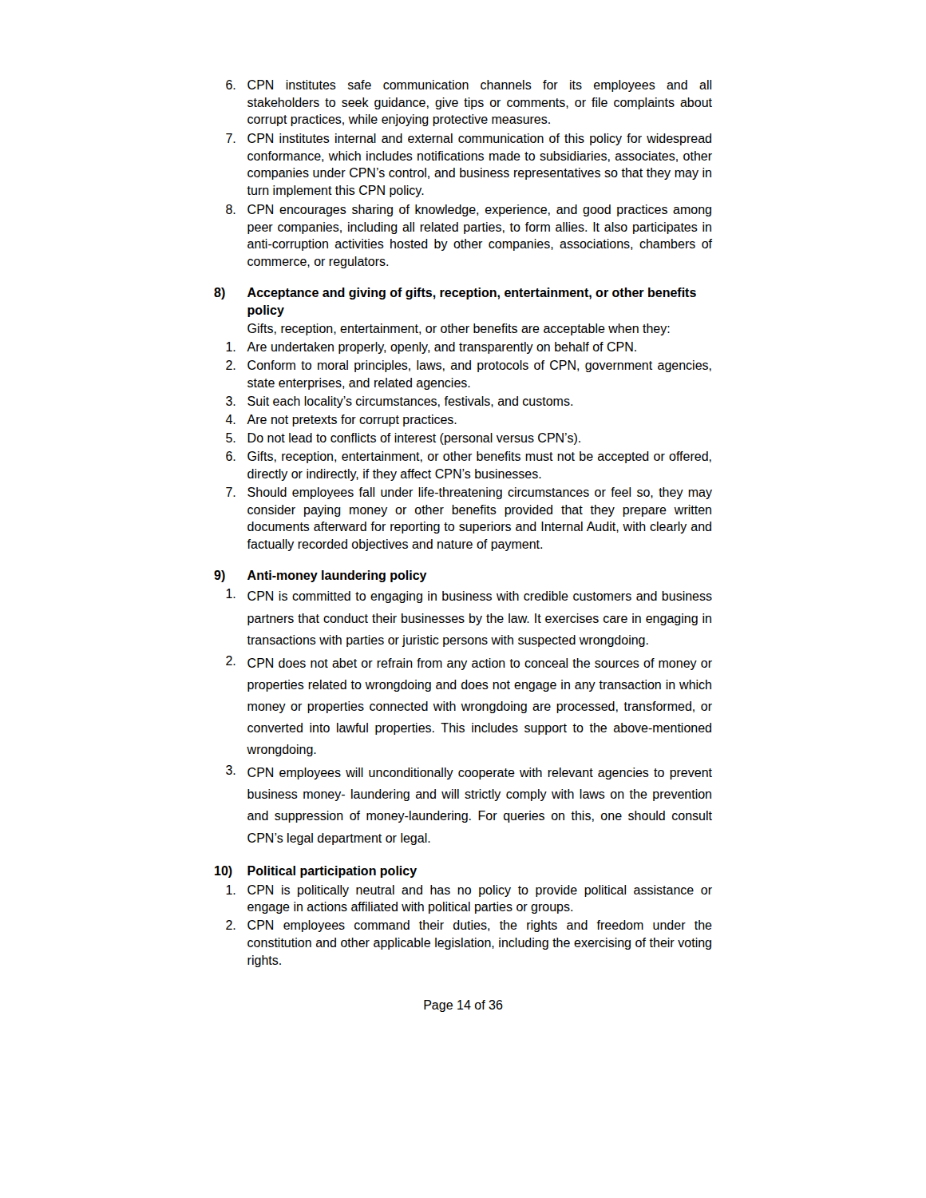6.
CPN institutes safe communication channels for its employees and all stakeholders to seek guidance, give tips or comments, or file complaints about corrupt practices, while enjoying protective measures.
7.
CPN institutes internal and external communication of this policy for widespread conformance, which includes notifications made to subsidiaries, associates, other companies under CPN’s control, and business representatives so that they may in turn implement this CPN policy.
8.
CPN encourages sharing of knowledge, experience, and good practices among peer companies, including all related parties, to form allies. It also participates in anti-corruption activities hosted by other companies, associations, chambers of commerce, or regulators.
8)
Acceptance and giving of gifts, reception, entertainment, or other benefits policy
Gifts, reception, entertainment, or other benefits are acceptable when they:
1.
Are undertaken properly, openly, and transparently on behalf of CPN.
2.
Conform to moral principles, laws, and protocols of CPN, government agencies, state enterprises, and related agencies.
3.
Suit each locality’s circumstances, festivals, and customs.
4.
Are not pretexts for corrupt practices.
5.
Do not lead to conflicts of interest (personal versus CPN’s).
6.
Gifts, reception, entertainment, or other benefits must not be accepted or offered, directly or indirectly, if they affect CPN’s businesses.
7.
Should employees fall under life-threatening circumstances or feel so, they may consider paying money or other benefits provided that they prepare written documents afterward for reporting to superiors and Internal Audit, with clearly and factually recorded objectives and nature of payment.
9)
Anti-money laundering policy
1.
CPN is committed to engaging in business with credible customers and business partners that conduct their businesses by the law. It exercises care in engaging in transactions with parties or juristic persons with suspected wrongdoing.
2.
CPN does not abet or refrain from any action to conceal the sources of money or properties related to wrongdoing and does not engage in any transaction in which money or properties connected with wrongdoing are processed, transformed, or converted into lawful properties. This includes support to the above-mentioned wrongdoing.
3.
CPN employees will unconditionally cooperate with relevant agencies to prevent business money- laundering and will strictly comply with laws on the prevention and suppression of money-laundering. For queries on this, one should consult CPN’s legal department or legal.
10)
Political participation policy
1.
CPN is politically neutral and has no policy to provide political assistance or engage in actions affiliated with political parties or groups.
2.
CPN employees command their duties, the rights and freedom under the constitution and other applicable legislation, including the exercising of their voting rights.
Page 14 of 36